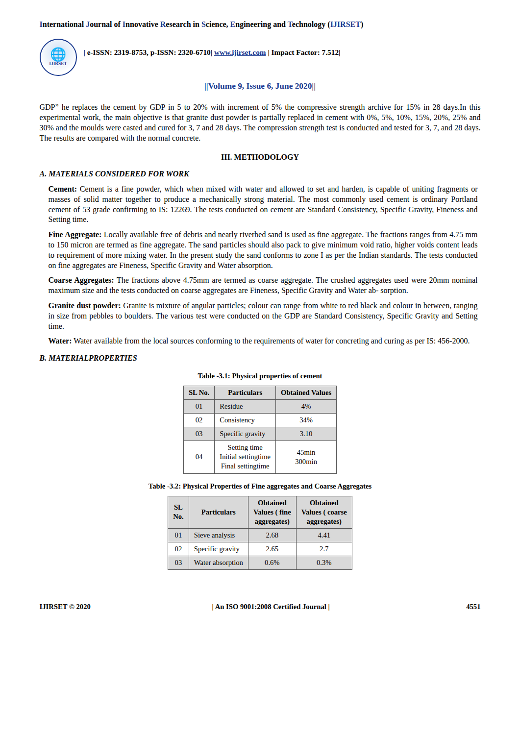International Journal of Innovative Research in Science, Engineering and Technology (IJIRSET)
🌐
IJIRSET
| e-ISSN: 2319-8753, p-ISSN: 2320-6710| www.ijirset.com | Impact Factor: 7.512|
||Volume 9, Issue 6, June 2020||
GDP” he replaces the cement by GDP in 5 to 20% with increment of 5% the compressive strength archive for 15% in 28 days.In this experimental work, the main objective is that granite dust powder is partially replaced in cement with 0%, 5%, 10%, 15%, 20%, 25% and 30% and the moulds were casted and cured for 3, 7 and 28 days. The compression strength test is conducted and tested for 3, 7, and 28 days. The results are compared with the normal concrete.
III. METHODOLOGY
A. MATERIALS CONSIDERED FOR WORK
Cement: Cement is a fine powder, which when mixed with water and allowed to set and harden, is capable of uniting fragments or masses of solid matter together to produce a mechanically strong material. The most commonly used cement is ordinary Portland cement of 53 grade confirming to IS: 12269. The tests conducted on cement are Standard Consistency, Specific Gravity, Fineness and Setting time.
Fine Aggregate: Locally available free of debris and nearly riverbed sand is used as fine aggregate. The fractions ranges from 4.75 mm to 150 micron are termed as fine aggregate. The sand particles should also pack to give minimum void ratio, higher voids content leads to requirement of more mixing water. In the present study the sand conforms to zone I as per the Indian standards. The tests conducted on fine aggregates are Fineness, Specific Gravity and Water absorption.
Coarse Aggregates: The fractions above 4.75mm are termed as coarse aggregate. The crushed aggregates used were 20mm nominal maximum size and the tests conducted on coarse aggregates are Fineness, Specific Gravity and Water ab- sorption.
Granite dust powder: Granite is mixture of angular particles; colour can range from white to red black and colour in between, ranging in size from pebbles to boulders. The various test were conducted on the GDP are Standard Consistency, Specific Gravity and Setting time.
Water: Water available from the local sources conforming to the requirements of water for concreting and curing as per IS: 456-2000.
B. MATERIALPROPERTIES
Table -3.1: Physical properties of cement
| SL No. | Particulars | Obtained Values |
| --- | --- | --- |
| 01 | Residue | 4% |
| 02 | Consistency | 34% |
| 03 | Specific gravity | 3.10 |
| 04 | Setting time Initial settingtime Final settingtime | 45min 300min |
Table -3.2: Physical Properties of Fine aggregates and Coarse Aggregates
| SL No. | Particulars | Obtained Values ( fine aggregates) | Obtained Values ( coarse aggregates) |
| --- | --- | --- | --- |
| 01 | Sieve analysis | 2.68 | 4.41 |
| 02 | Specific gravity | 2.65 | 2.7 |
| 03 | Water absorption | 0.6% | 0.3% |
IJIRSET © 2020
| An ISO 9001:2008 Certified Journal |
4551